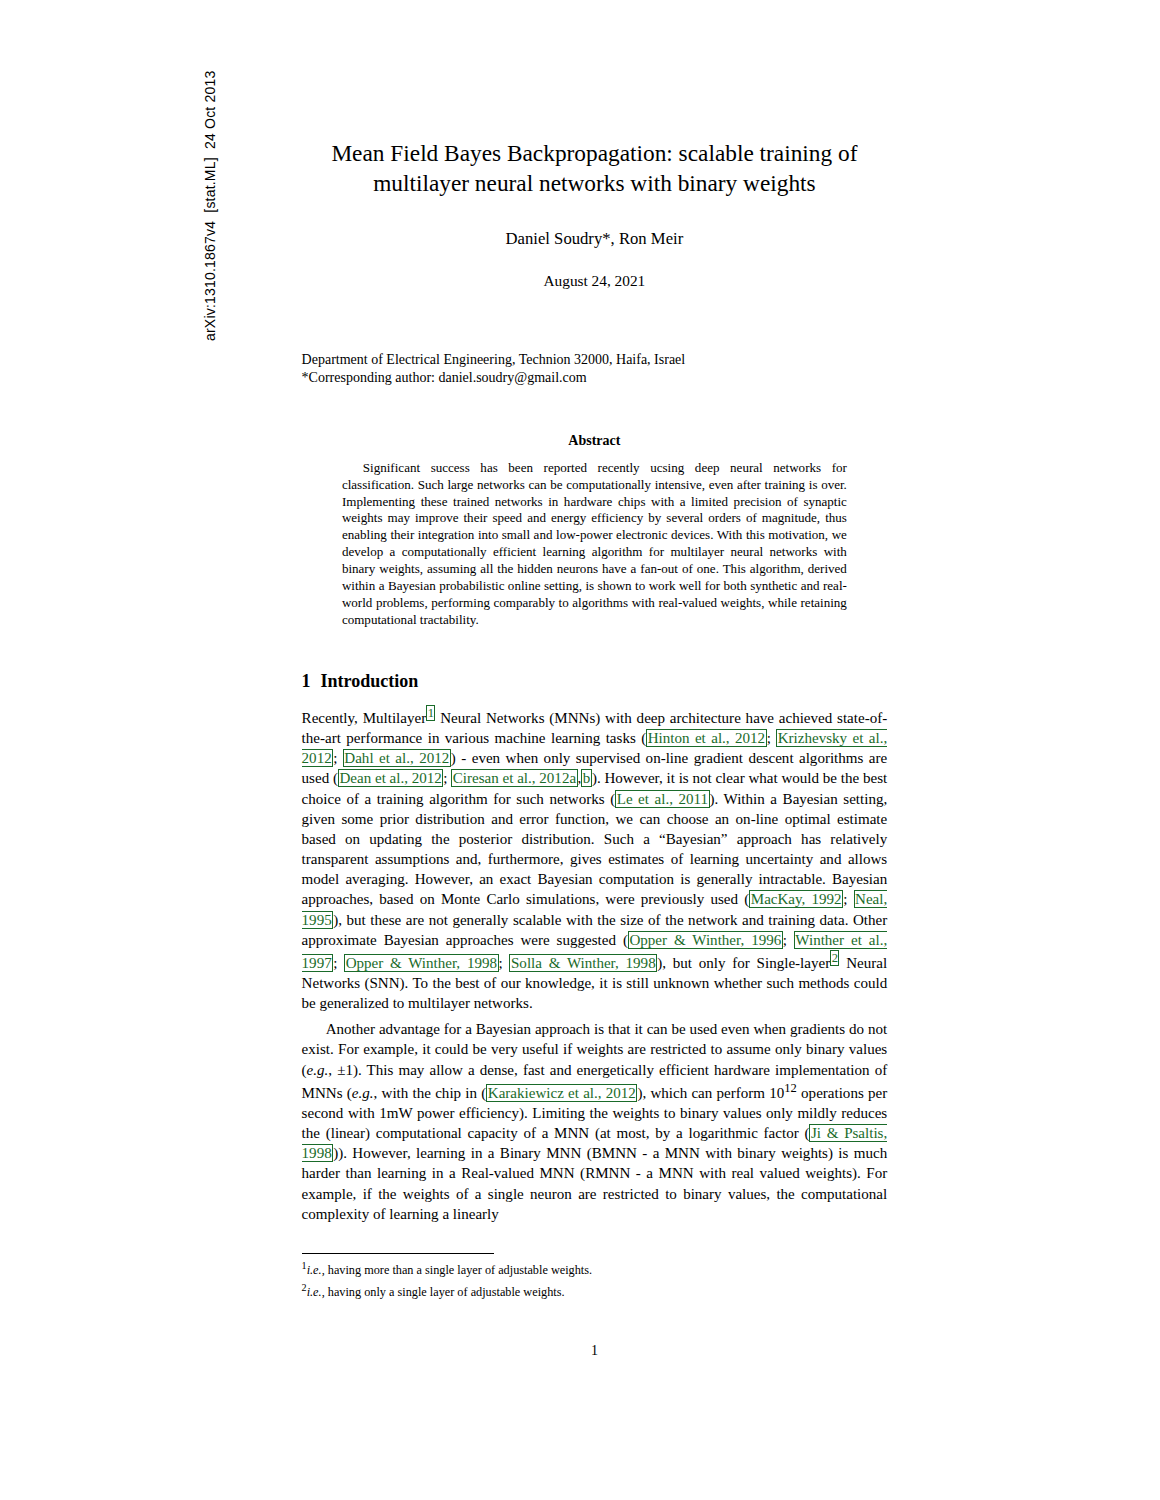arXiv:1310.1867v4 [stat.ML] 24 Oct 2013
Mean Field Bayes Backpropagation: scalable training of
multilayer neural networks with binary weights
Daniel Soudry*, Ron Meir
August 24, 2021
Department of Electrical Engineering, Technion 32000, Haifa, Israel
*Corresponding author: daniel.soudry@gmail.com
Abstract
Significant success has been reported recently ucsing deep neural networks for classification. Such large networks can be computationally intensive, even after training is over. Implementing these trained networks in hardware chips with a limited precision of synaptic weights may improve their speed and energy efficiency by several orders of magnitude, thus enabling their integration into small and low-power electronic devices. With this motivation, we develop a computationally efficient learning algorithm for multilayer neural networks with binary weights, assuming all the hidden neurons have a fan-out of one. This algorithm, derived within a Bayesian probabilistic online setting, is shown to work well for both synthetic and real-world problems, performing comparably to algorithms with real-valued weights, while retaining computational tractability.
1 Introduction
Recently, Multilayer1 Neural Networks (MNNs) with deep architecture have achieved state-of-the-art performance in various machine learning tasks (Hinton et al., 2012; Krizhevsky et al., 2012; Dahl et al., 2012) - even when only supervised on-line gradient descent algorithms are used (Dean et al., 2012; Ciresan et al., 2012a,b). However, it is not clear what would be the best choice of a training algorithm for such networks (Le et al., 2011). Within a Bayesian setting, given some prior distribution and error function, we can choose an on-line optimal estimate based on updating the posterior distribution. Such a “Bayesian” approach has relatively transparent assumptions and, furthermore, gives estimates of learning uncertainty and allows model averaging. However, an exact Bayesian computation is generally intractable. Bayesian approaches, based on Monte Carlo simulations, were previously used (MacKay, 1992; Neal, 1995), but these are not generally scalable with the size of the network and training data. Other approximate Bayesian approaches were suggested (Opper & Winther, 1996; Winther et al., 1997; Opper & Winther, 1998; Solla & Winther, 1998), but only for Single-layer2 Neural Networks (SNN). To the best of our knowledge, it is still unknown whether such methods could be generalized to multilayer networks.
Another advantage for a Bayesian approach is that it can be used even when gradients do not exist. For example, it could be very useful if weights are restricted to assume only binary values (e.g., ±1). This may allow a dense, fast and energetically efficient hardware implementation of MNNs (e.g., with the chip in (Karakiewicz et al., 2012), which can perform 1012 operations per second with 1mW power efficiency). Limiting the weights to binary values only mildly reduces the (linear) computational capacity of a MNN (at most, by a logarithmic factor (Ji & Psaltis, 1998)). However, learning in a Binary MNN (BMNN - a MNN with binary weights) is much harder than learning in a Real-valued MNN (RMNN - a MNN with real valued weights). For example, if the weights of a single neuron are restricted to binary values, the computational complexity of learning a linearly
1i.e., having more than a single layer of adjustable weights.
2i.e., having only a single layer of adjustable weights.
1